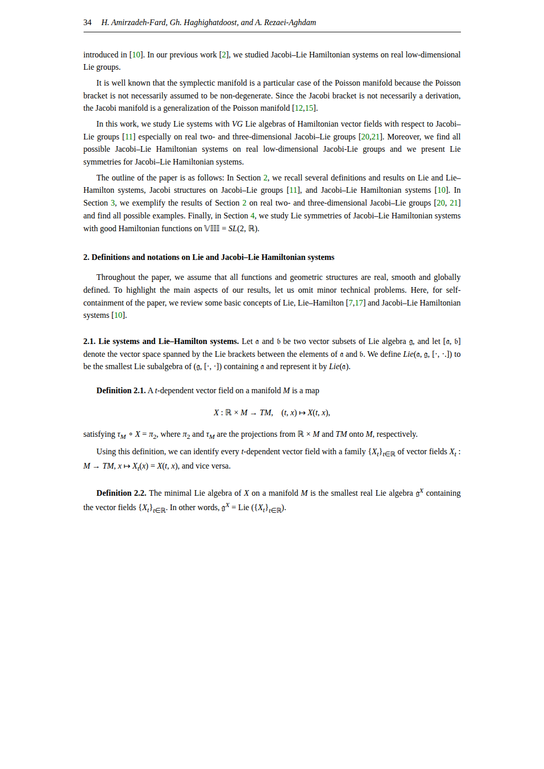34 H. Amirzadeh-Fard, Gh. Haghighatdoost, and A. Rezaei-Aghdam
introduced in [10]. In our previous work [2], we studied Jacobi–Lie Hamiltonian systems on real low-dimensional Lie groups.
It is well known that the symplectic manifold is a particular case of the Poisson manifold because the Poisson bracket is not necessarily assumed to be non-degenerate. Since the Jacobi bracket is not necessarily a derivation, the Jacobi manifold is a generalization of the Poisson manifold [12,15].
In this work, we study Lie systems with VG Lie algebras of Hamiltonian vector fields with respect to Jacobi–Lie groups [11] especially on real two- and three-dimensional Jacobi–Lie groups [20,21]. Moreover, we find all possible Jacobi–Lie Hamiltonian systems on real low-dimensional Jacobi-Lie groups and we present Lie symmetries for Jacobi–Lie Hamiltonian systems.
The outline of the paper is as follows: In Section 2, we recall several definitions and results on Lie and Lie–Hamilton systems, Jacobi structures on Jacobi–Lie groups [11], and Jacobi–Lie Hamiltonian systems [10]. In Section 3, we exemplify the results of Section 2 on real two- and three-dimensional Jacobi–Lie groups [20, 21] and find all possible examples. Finally, in Section 4, we study Lie symmetries of Jacobi–Lie Hamiltonian systems with good Hamiltonian functions on 𝕍𝕀𝕀𝕀 = SL(2, ℝ).
2. Definitions and notations on Lie and Jacobi–Lie Hamiltonian systems
Throughout the paper, we assume that all functions and geometric structures are real, smooth and globally defined. To highlight the main aspects of our results, let us omit minor technical problems. Here, for self-containment of the paper, we review some basic concepts of Lie, Lie–Hamilton [7,17] and Jacobi–Lie Hamiltonian systems [10].
2.1. Lie systems and Lie–Hamilton systems.
Let 𝔞 and 𝔟 be two vector subsets of Lie algebra 𝔤, and let [𝔞, 𝔟] denote the vector space spanned by the Lie brackets between the elements of 𝔞 and 𝔟. We define Lie(𝔞, 𝔤, [·, ·.]) to be the smallest Lie subalgebra of (𝔤, [·, ·]) containing 𝔞 and represent it by Lie(𝔞).
Definition 2.1. A t-dependent vector field on a manifold M is a map
X : ℝ × M → TM, (t, x) ↦ X(t, x),
satisfying τM ∘ X = π2, where π2 and τM are the projections from ℝ × M and TM onto M, respectively.
Using this definition, we can identify every t-dependent vector field with a family {Xt}t∈ℝ of vector fields Xt : M → TM, x ↦ Xt(x) = X(t, x), and vice versa.
Definition 2.2. The minimal Lie algebra of X on a manifold M is the smallest real Lie algebra 𝔤X containing the vector fields {Xt}t∈ℝ. In other words, 𝔤X = Lie ({Xt}t∈ℝ).